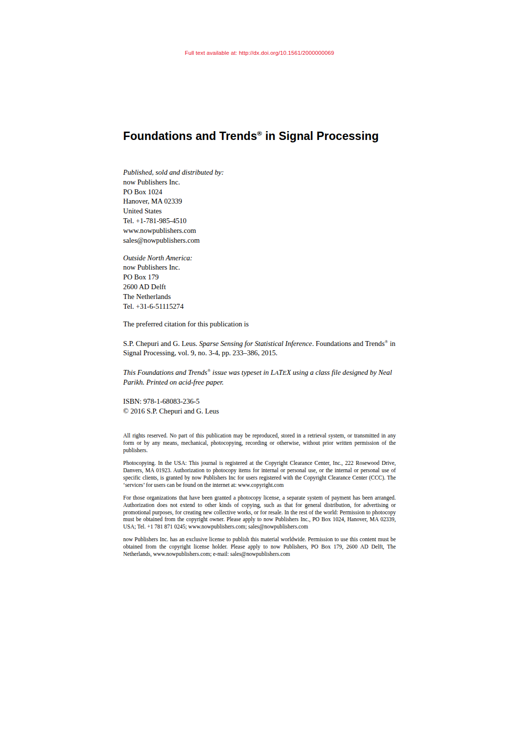Full text available at: http://dx.doi.org/10.1561/2000000069
Foundations and Trends® in Signal Processing
Published, sold and distributed by:
now Publishers Inc. PO Box 1024 Hanover, MA 02339 United States Tel. +1-781-985-4510 www.nowpublishers.com sales@nowpublishers.com
Outside North America:
now Publishers Inc. PO Box 179 2600 AD Delft The Netherlands Tel. +31-6-51115274
The preferred citation for this publication is
S.P. Chepuri and G. Leus. Sparse Sensing for Statistical Inference. Foundations and Trends® in Signal Processing, vol. 9, no. 3-4, pp. 233–386, 2015.
This Foundations and Trends® issue was typeset in LATEX using a class file designed by Neal Parikh. Printed on acid-free paper.
ISBN: 978-1-68083-236-5
© 2016 S.P. Chepuri and G. Leus
All rights reserved. No part of this publication may be reproduced, stored in a retrieval system, or transmitted in any form or by any means, mechanical, photocopying, recording or otherwise, without prior written permission of the publishers.
Photocopying. In the USA: This journal is registered at the Copyright Clearance Center, Inc., 222 Rosewood Drive, Danvers, MA 01923. Authorization to photocopy items for internal or personal use, or the internal or personal use of specific clients, is granted by now Publishers Inc for users registered with the Copyright Clearance Center (CCC). The ‘services’ for users can be found on the internet at: www.copyright.com
For those organizations that have been granted a photocopy license, a separate system of payment has been arranged. Authorization does not extend to other kinds of copying, such as that for general distribution, for advertising or promotional purposes, for creating new collective works, or for resale. In the rest of the world: Permission to photocopy must be obtained from the copyright owner. Please apply to now Publishers Inc., PO Box 1024, Hanover, MA 02339, USA; Tel. +1 781 871 0245; www.nowpublishers.com; sales@nowpublishers.com
now Publishers Inc. has an exclusive license to publish this material worldwide. Permission to use this content must be obtained from the copyright license holder. Please apply to now Publishers, PO Box 179, 2600 AD Delft, The Netherlands, www.nowpublishers.com; e-mail: sales@nowpublishers.com